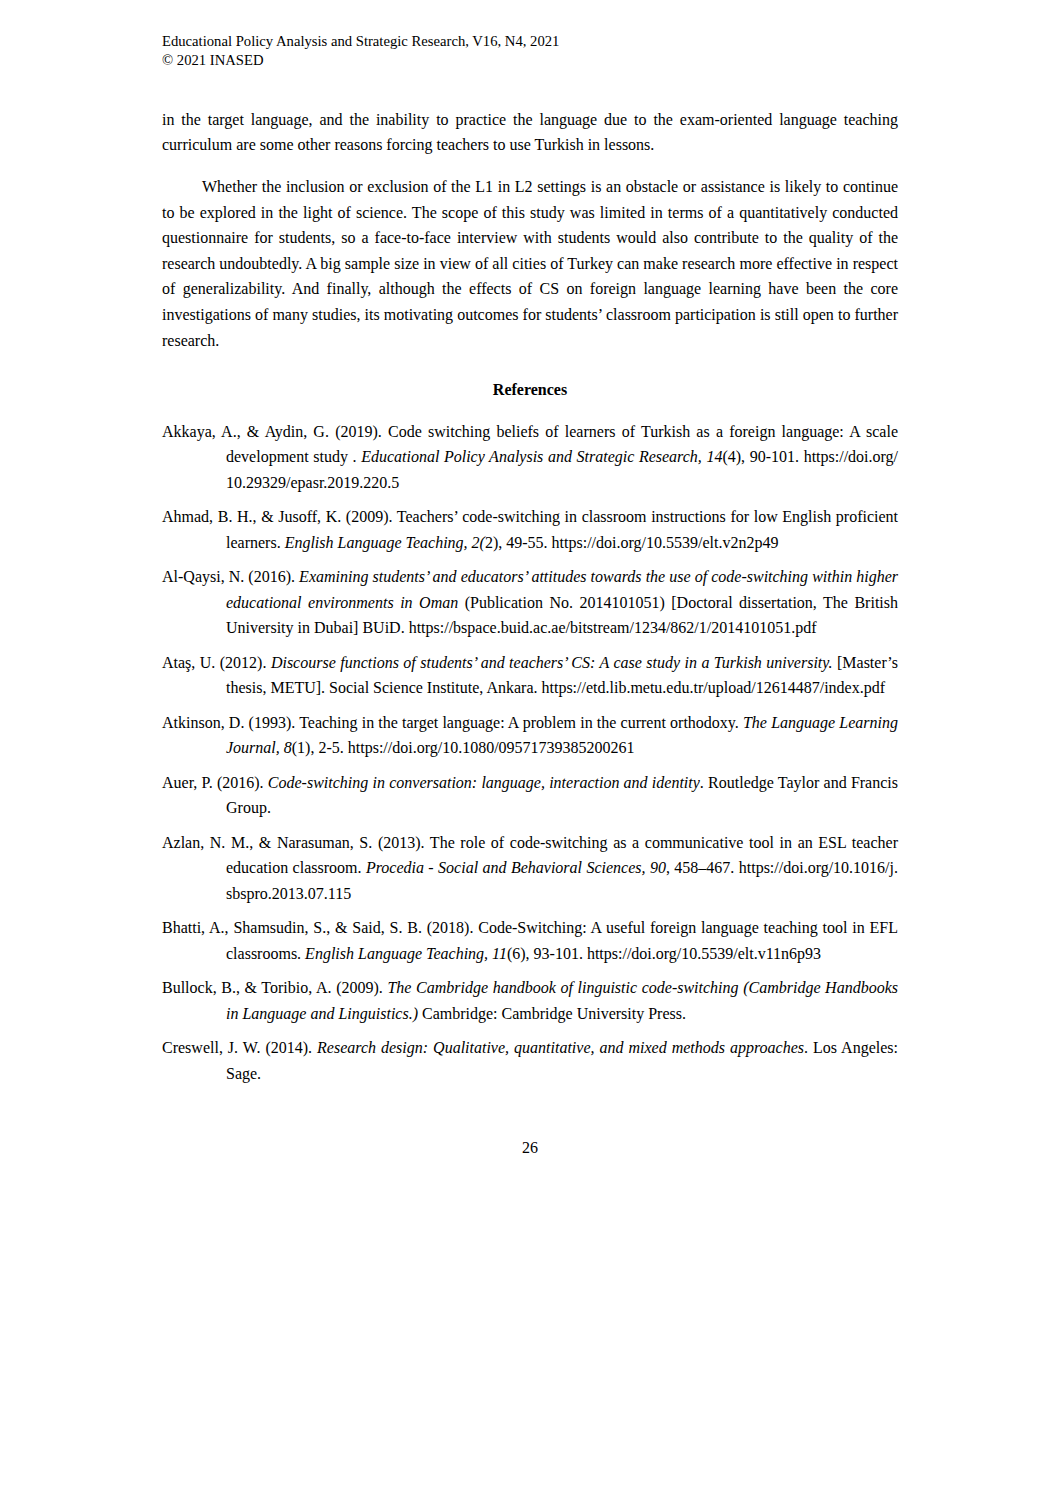Educational Policy Analysis and Strategic Research, V16, N4, 2021
© 2021 INASED
in the target language, and the inability to practice the language due to the exam-oriented language teaching curriculum are some other reasons forcing teachers to use Turkish in lessons.
Whether the inclusion or exclusion of the L1 in L2 settings is an obstacle or assistance is likely to continue to be explored in the light of science. The scope of this study was limited in terms of a quantitatively conducted questionnaire for students, so a face-to-face interview with students would also contribute to the quality of the research undoubtedly. A big sample size in view of all cities of Turkey can make research more effective in respect of generalizability. And finally, although the effects of CS on foreign language learning have been the core investigations of many studies, its motivating outcomes for students’ classroom participation is still open to further research.
References
Akkaya, A., & Aydin, G. (2019). Code switching beliefs of learners of Turkish as a foreign language: A scale development study . Educational Policy Analysis and Strategic Research, 14(4), 90-101. https://doi.org/10.29329/epasr.2019.220.5
Ahmad, B. H., & Jusoff, K. (2009). Teachers’ code-switching in classroom instructions for low English proficient learners. English Language Teaching, 2(2), 49-55. https://doi.org/10.5539/elt.v2n2p49
Al-Qaysi, N. (2016). Examining students’ and educators’ attitudes towards the use of code-switching within higher educational environments in Oman (Publication No. 2014101051) [Doctoral dissertation, The British University in Dubai] BUiD. https://bspace.buid.ac.ae/bitstream/1234/862/1/2014101051.pdf
Ataş, U. (2012). Discourse functions of students’ and teachers’ CS: A case study in a Turkish university. [Master’s thesis, METU]. Social Science Institute, Ankara. https://etd.lib.metu.edu.tr/upload/12614487/index.pdf
Atkinson, D. (1993). Teaching in the target language: A problem in the current orthodoxy. The Language Learning Journal, 8(1), 2-5. https://doi.org/10.1080/09571739385200261
Auer, P. (2016). Code-switching in conversation: language, interaction and identity. Routledge Taylor and Francis Group.
Azlan, N. M., & Narasuman, S. (2013). The role of code-switching as a communicative tool in an ESL teacher education classroom. Procedia - Social and Behavioral Sciences, 90, 458–467. https://doi.org/10.1016/j.sbspro.2013.07.115
Bhatti, A., Shamsudin, S., & Said, S. B. (2018). Code-Switching: A useful foreign language teaching tool in EFL classrooms. English Language Teaching, 11(6), 93-101. https://doi.org/10.5539/elt.v11n6p93
Bullock, B., & Toribio, A. (2009). The Cambridge handbook of linguistic code-switching (Cambridge Handbooks in Language and Linguistics.) Cambridge: Cambridge University Press.
Creswell, J. W. (2014). Research design: Qualitative, quantitative, and mixed methods approaches. Los Angeles: Sage.
26